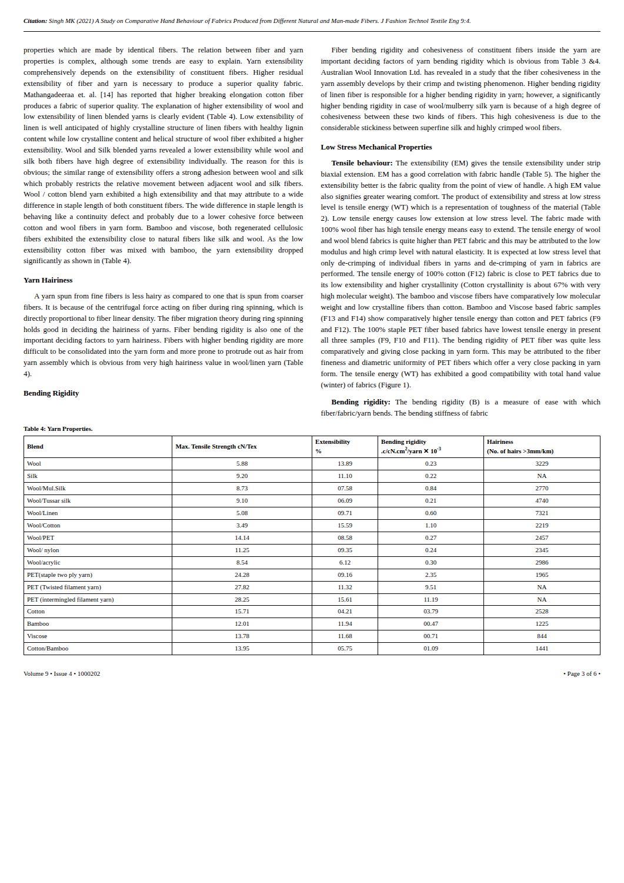Citation: Singh MK (2021) A Study on Comparative Hand Behaviour of Fabrics Produced from Different Natural and Man-made Fibers. J Fashion Technol Textile Eng 9:4.
properties which are made by identical fibers. The relation between fiber and yarn properties is complex, although some trends are easy to explain. Yarn extensibility comprehensively depends on the extensibility of constituent fibers. Higher residual extensibility of fiber and yarn is necessary to produce a superior quality fabric. Mathangadeeraa et. al. [14] has reported that higher breaking elongation cotton fiber produces a fabric of superior quality. The explanation of higher extensibility of wool and low extensibility of linen blended yarns is clearly evident (Table 4). Low extensibility of linen is well anticipated of highly crystalline structure of linen fibers with healthy lignin content while low crystalline content and helical structure of wool fiber exhibited a higher extensibility. Wool and Silk blended yarns revealed a lower extensibility while wool and silk both fibers have high degree of extensibility individually. The reason for this is obvious; the similar range of extensibility offers a strong adhesion between wool and silk which probably restricts the relative movement between adjacent wool and silk fibers. Wool / cotton blend yarn exhibited a high extensibility and that may attribute to a wide difference in staple length of both constituent fibers. The wide difference in staple length is behaving like a continuity defect and probably due to a lower cohesive force between cotton and wool fibers in yarn form. Bamboo and viscose, both regenerated cellulosic fibers exhibited the extensibility close to natural fibers like silk and wool. As the low extensibility cotton fiber was mixed with bamboo, the yarn extensibility dropped significantly as shown in (Table 4).
Yarn Hairiness
A yarn spun from fine fibers is less hairy as compared to one that is spun from coarser fibers. It is because of the centrifugal force acting on fiber during ring spinning, which is directly proportional to fiber linear density. The fiber migration theory during ring spinning holds good in deciding the hairiness of yarns. Fiber bending rigidity is also one of the important deciding factors to yarn hairiness. Fibers with higher bending rigidity are more difficult to be consolidated into the yarn form and more prone to protrude out as hair from yarn assembly which is obvious from very high hairiness value in wool/linen yarn (Table 4).
Bending Rigidity
Fiber bending rigidity and cohesiveness of constituent fibers inside the yarn are important deciding factors of yarn bending rigidity which is obvious from Table 3 &4. Australian Wool Innovation Ltd. has revealed in a study that the fiber cohesiveness in the yarn assembly develops by their crimp and twisting phenomenon. Higher bending rigidity of linen fiber is responsible for a higher bending rigidity in yarn; however, a significantly higher bending rigidity in case of wool/mulberry silk yarn is because of a high degree of cohesiveness between these two kinds of fibers. This high cohesiveness is due to the considerable stickiness between superfine silk and highly crimped wool fibers.
Low Stress Mechanical Properties
Tensile behaviour: The extensibility (EM) gives the tensile extensibility under strip biaxial extension. EM has a good correlation with fabric handle (Table 5). The higher the extensibility better is the fabric quality from the point of view of handle. A high EM value also signifies greater wearing comfort. The product of extensibility and stress at low stress level is tensile energy (WT) which is a representation of toughness of the material (Table 2). Low tensile energy causes low extension at low stress level. The fabric made with 100% wool fiber has high tensile energy means easy to extend. The tensile energy of wool and wool blend fabrics is quite higher than PET fabric and this may be attributed to the low modulus and high crimp level with natural elasticity. It is expected at low stress level that only de-crimping of individual fibers in yarns and de-crimping of yarn in fabrics are performed. The tensile energy of 100% cotton (F12) fabric is close to PET fabrics due to its low extensibility and higher crystallinity (Cotton crystallinity is about 67% with very high molecular weight). The bamboo and viscose fibers have comparatively low molecular weight and low crystalline fibers than cotton. Bamboo and Viscose based fabric samples (F13 and F14) show comparatively higher tensile energy than cotton and PET fabrics (F9 and F12). The 100% staple PET fiber based fabrics have lowest tensile energy in present all three samples (F9, F10 and F11). The bending rigidity of PET fiber was quite less comparatively and giving close packing in yarn form. This may be attributed to the fiber fineness and diametric uniformity of PET fibers which offer a very close packing in yarn form. The tensile energy (WT) has exhibited a good compatibility with total hand value (winter) of fabrics (Figure 1).
Bending rigidity: The bending rigidity (B) is a measure of ease with which fiber/fabric/yarn bends. The bending stiffness of fabric
Table 4: Yarn Properties.
| Blend | Max. Tensile Strength cN/Tex | Extensibility % | Bending rigidity .c/cN.cm 2 /yarn ✕ 10 -3 | Hairiness (No. of hairs >3mm/km) |
| --- | --- | --- | --- | --- |
| Wool | 5.88 | 13.89 | 0.23 | 3229 |
| Silk | 9.20 | 11.10 | 0.22 | NA |
| Wool/Mul.Silk | 8.73 | 07.58 | 0.84 | 2770 |
| Wool/Tussar silk | 9.10 | 06.09 | 0.21 | 4740 |
| Wool/Linen | 5.08 | 09.71 | 0.60 | 7321 |
| Wool/Cotton | 3.49 | 15.59 | 1.10 | 2219 |
| Wool/PET | 14.14 | 08.58 | 0.27 | 2457 |
| Wool/ nylon | 11.25 | 09.35 | 0.24 | 2345 |
| Wool/acrylic | 8.54 | 6.12 | 0.30 | 2986 |
| PET(staple two ply yarn) | 24.28 | 09.16 | 2.35 | 1965 |
| PET (Twisted filament yarn) | 27.82 | 11.32 | 9.51 | NA |
| PET (intermingled filament yarn) | 28.25 | 15.61 | 11.19 | NA |
| Cotton | 15.71 | 04.21 | 03.79 | 2528 |
| Bamboo | 12.01 | 11.94 | 00.47 | 1225 |
| Viscose | 13.78 | 11.68 | 00.71 | 844 |
| Cotton/Bamboo | 13.95 | 05.75 | 01.09 | 1441 |
Volume 9 • Issue 4 • 1000202
• Page 3 of 6 •